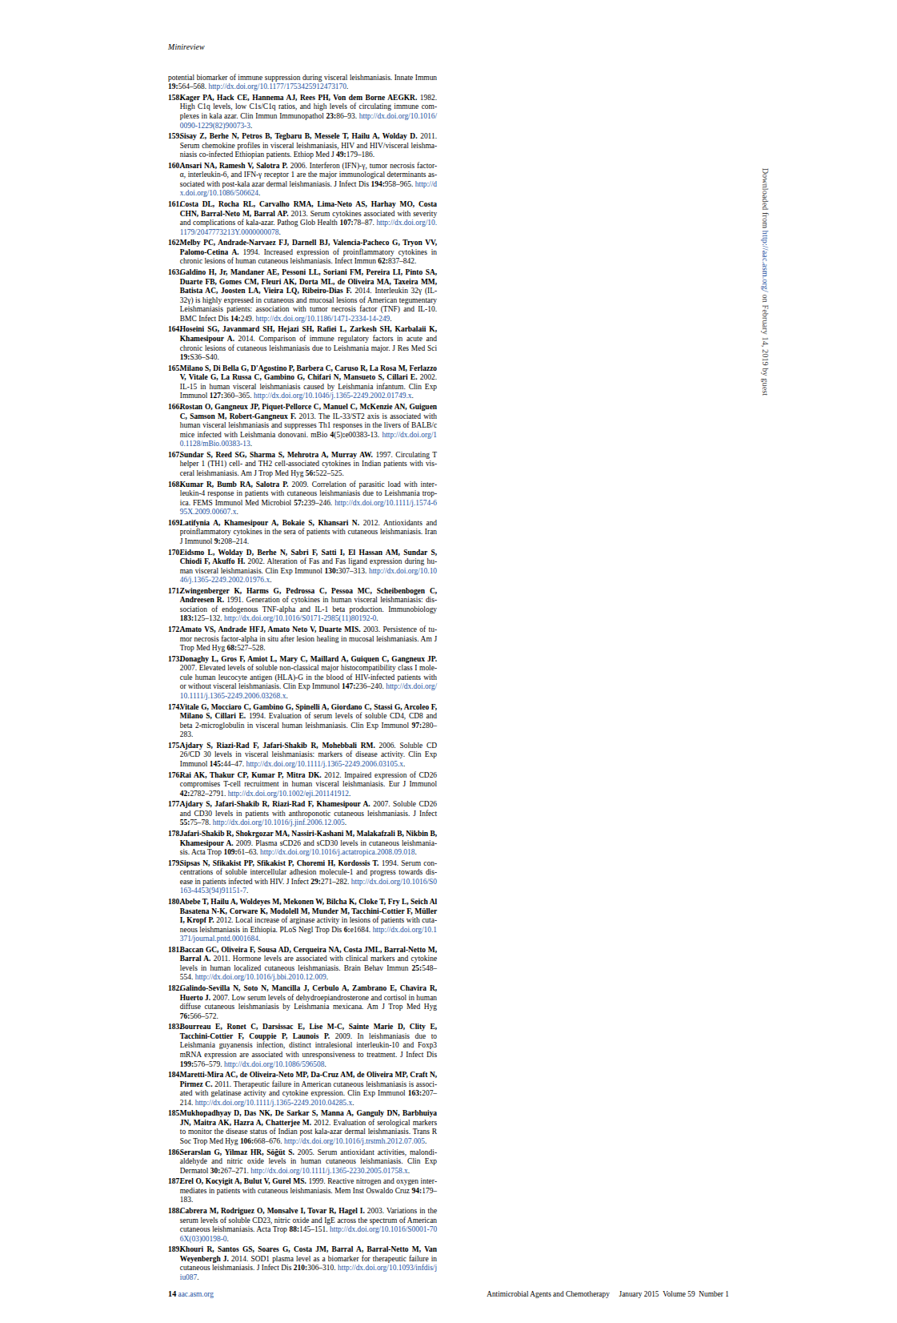Minireview
potential biomarker of immune suppression during visceral leishmaniasis. Innate Immun 19: 564–568. http://dx.doi.org/10.1177/1753425912473170.
158. Kager PA, Hack CE, Hannema AJ, Rees PH, Von dem Borne AEGKR. 1982. High C1q levels, low C1s/C1q ratios, and high levels of circulating immune complexes in kala azar. Clin Immun Immunopathol 23: 86–93. http://dx.doi.org/10.1016/0090-1229(82)90073-3.
159. Sisay Z, Berhe N, Petros B, Tegbaru B, Messele T, Hailu A, Wolday D. 2011. Serum chemokine profiles in visceral leishmaniasis, HIV and HIV/visceral leishmaniasis co-infected Ethiopian patients. Ethiop Med J 49: 179–186.
160. Ansari NA, Ramesh V, Salotra P. 2006. Interferon (IFN)-γ, tumor necrosis factor-α, interleukin-6, and IFN-γ receptor 1 are the major immunological determinants associated with post-kala azar dermal leishmaniasis. J Infect Dis 194: 958–965. http://dx.doi.org/10.1086/506624.
161. Costa DL, Rocha RL, Carvalho RMA, Lima-Neto AS, Harhay MO, Costa CHN, Barral-Neto M, Barral AP. 2013. Serum cytokines associated with severity and complications of kala-azar. Pathog Glob Health 107: 78–87. http://dx.doi.org/10.1179/2047773213Y.0000000078.
162. Melby PC, Andrade-Narvaez FJ, Darnell BJ, Valencia-Pacheco G, Tryon VV, Palomo-Cetina A. 1994. Increased expression of proinflammatory cytokines in chronic lesions of human cutaneous leishmaniasis. Infect Immun 62: 837–842.
163. Galdino H, Jr, Mandaner AE, Pessoni LL, Soriani FM, Pereira LI, Pinto SA, Duarte FB, Gomes CM, Fleuri AK, Dorta ML, de Oliveira MA, Taxeira MM, Batista AC, Joosten LA, Vieira LQ, Ribeiro-Dias F. 2014. Interleukin 32γ (IL-32γ) is highly expressed in cutaneous and mucosal lesions of American tegumentary Leishmaniasis patients: association with tumor necrosis factor (TNF) and IL-10. BMC Infect Dis 14: 249. http://dx.doi.org/10.1186/1471-2334-14-249.
164. Hoseini SG, Javanmard SH, Hejazi SH, Rafiei L, Zarkesh SH, Karbalaii K, Khamesipour A. 2014. Comparison of immune regulatory factors in acute and chronic lesions of cutaneous leishmaniasis due to Leishmania major. J Res Med Sci 19: S36–S40.
165. Milano S, Di Bella G, D'Agostino P, Barbera C, Caruso R, La Rosa M, Ferlazzo V, Vitale G, La Russa C, Gambino G, Chifari N, Mansueto S, Cillari E. 2002. IL-15 in human visceral leishmaniasis caused by Leishmania infantum. Clin Exp Immunol 127: 360–365. http://dx.doi.org/10.1046/j.1365-2249.2002.01749.x.
166. Rostan O, Gangneux JP, Piquet-Pellorce C, Manuel C, McKenzie AN, Guiguen C, Samson M, Robert-Gangneux F. 2013. The IL-33/ST2 axis is associated with human visceral leishmaniasis and suppresses Th1 responses in the livers of BALB/c mice infected with Leishmania donovani. mBio 4(5): e00383-13. http://dx.doi.org/10.1128/mBio.00383-13.
167. Sundar S, Reed SG, Sharma S, Mehrotra A, Murray AW. 1997. Circulating T helper 1 (TH1) cell- and TH2 cell-associated cytokines in Indian patients with visceral leishmaniasis. Am J Trop Med Hyg 56: 522–525.
168. Kumar R, Bumb RA, Salotra P. 2009. Correlation of parasitic load with interleukin-4 response in patients with cutaneous leishmaniasis due to Leishmania tropica. FEMS Immunol Med Microbiol 57: 239–246. http://dx.doi.org/10.1111/j.1574-695X.2009.00607.x.
169. Latifynia A, Khamesipour A, Bokaie S, Khansari N. 2012. Antioxidants and proinflammatory cytokines in the sera of patients with cutaneous leishmaniasis. Iran J Immunol 9: 208–214.
170. Eidsmo L, Wolday D, Berhe N, Sabri F, Satti I, El Hassan AM, Sundar S, Chiodi F, Akuffo H. 2002. Alteration of Fas and Fas ligand expression during human visceral leishmaniasis. Clin Exp Immunol 130: 307–313. http://dx.doi.org/10.1046/j.1365-2249.2002.01976.x.
171. Zwingenberger K, Harms G, Pedrossa C, Pessoa MC, Scheibenbogen C, Andreesen R. 1991. Generation of cytokines in human visceral leishmaniasis: dissociation of endogenous TNF-alpha and IL-1 beta production. Immunobiology 183: 125–132. http://dx.doi.org/10.1016/S0171-2985(11)80192-0.
172. Amato VS, Andrade HFJ, Amato Neto V, Duarte MIS. 2003. Persistence of tumor necrosis factor-alpha in situ after lesion healing in mucosal leishmaniasis. Am J Trop Med Hyg 68: 527–528.
173. Donaghy L, Gros F, Amiot L, Mary C, Maillard A, Guiquen C, Gangneux JP. 2007. Elevated levels of soluble non-classical major histocompatibility class I molecule human leucocyte antigen (HLA)-G in the blood of HIV-infected patients with or without visceral leishmaniasis. Clin Exp Immunol 147: 236–240. http://dx.doi.org/10.1111/j.1365-2249.2006.03268.x.
174. Vitale G, Mocciaro C, Gambino G, Spinelli A, Giordano C, Stassi G, Arcoleo F, Milano S, Cillari E. 1994. Evaluation of serum levels of soluble CD4, CD8 and beta 2-microglobulin in visceral human leishmaniasis. Clin Exp Immunol 97: 280–283.
175. Ajdary S, Riazi-Rad F, Jafari-Shakib R, Mohebbali RM. 2006. Soluble CD 26/CD 30 levels in visceral leishmaniasis: markers of disease activity. Clin Exp Immunol 145: 44–47. http://dx.doi.org/10.1111/j.1365-2249.2006.03105.x.
176. Rai AK, Thakur CP, Kumar P, Mitra DK. 2012. Impaired expression of CD26 compromises T-cell recruitment in human visceral leishmaniasis. Eur J Immunol 42: 2782–2791. http://dx.doi.org/10.1002/eji.201141912.
177. Ajdary S, Jafari-Shakib R, Riazi-Rad F, Khamesipour A. 2007. Soluble CD26 and CD30 levels in patients with anthroponotic cutaneous leishmaniasis. J Infect 55: 75–78. http://dx.doi.org/10.1016/j.jinf.2006.12.005.
178. Jafari-Shakib R, Shokrgozar MA, Nassiri-Kashani M, Malakafzali B, Nikbin B, Khamesipour A. 2009. Plasma sCD26 and sCD30 levels in cutaneous leishmaniasis. Acta Trop 109: 61–63. http://dx.doi.org/10.1016/j.actatropica.2008.09.018.
179. Sipsas N, Sfikakist PP, Sfikakist P, Choremi H, Kordossis T. 1994. Serum concentrations of soluble intercellular adhesion molecule-1 and progress towards disease in patients infected with HIV. J Infect 29: 271–282. http://dx.doi.org/10.1016/S0163-4453(94)91151-7.
180. Abebe T, Hailu A, Woldeyes M, Mekonen W, Bilcha K, Cloke T, Fry L, Seich Al Basatena N-K, Corware K, Modolell M, Munder M, Tacchini-Cottier F, Müller I, Kropf P. 2012. Local increase of arginase activity in lesions of patients with cutaneous leishmaniasis in Ethiopia. PLoS Negl Trop Dis 6: e1684. http://dx.doi.org/10.1371/journal.pntd.0001684.
181. Baccan GC, Oliveira F, Sousa AD, Cerqueira NA, Costa JML, Barral-Netto M, Barral A. 2011. Hormone levels are associated with clinical markers and cytokine levels in human localized cutaneous leishmaniasis. Brain Behav Immun 25: 548–554. http://dx.doi.org/10.1016/j.bbi.2010.12.009.
182. Galindo-Sevilla N, Soto N, Mancilla J, Cerbulo A, Zambrano E, Chavira R, Huerto J. 2007. Low serum levels of dehydroepiandrosterone and cortisol in human diffuse cutaneous leishmaniasis by Leishmania mexicana. Am J Trop Med Hyg 76: 566–572.
183. Bourreau E, Ronet C, Darsissac E, Lise M-C, Sainte Marie D, Clity E, Tacchini-Cottier F, Couppie P, Launois P. 2009. In leishmaniasis due to Leishmania guyanensis infection, distinct intralesional interleukin-10 and Foxp3 mRNA expression are associated with unresponsiveness to treatment. J Infect Dis 199: 576–579. http://dx.doi.org/10.1086/596508.
184. Maretti-Mira AC, de Oliveira-Neto MP, Da-Cruz AM, de Oliveira MP, Craft N, Pirmez C. 2011. Therapeutic failure in American cutaneous leishmaniasis is associated with gelatinase activity and cytokine expression. Clin Exp Immunol 163: 207–214. http://dx.doi.org/10.1111/j.1365-2249.2010.04285.x.
185. Mukhopadhyay D, Das NK, De Sarkar S, Manna A, Ganguly DN, Barbhuiya JN, Maitra AK, Hazra A, Chatterjee M. 2012. Evaluation of serological markers to monitor the disease status of Indian post kala-azar dermal leishmaniasis. Trans R Soc Trop Med Hyg 106: 668–676. http://dx.doi.org/10.1016/j.trstmh.2012.07.005.
186. Serarslan G, Yilmaz HR, Söğüt S. 2005. Serum antioxidant activities, malondialdehyde and nitric oxide levels in human cutaneous leishmaniasis. Clin Exp Dermatol 30: 267–271. http://dx.doi.org/10.1111/j.1365-2230.2005.01758.x.
187. Erel O, Kocyigit A, Bulut V, Gurel MS. 1999. Reactive nitrogen and oxygen intermediates in patients with cutaneous leishmaniasis. Mem Inst Oswaldo Cruz 94: 179–183.
188. Cabrera M, Rodriguez O, Monsalve I, Tovar R, Hagel I. 2003. Variations in the serum levels of soluble CD23, nitric oxide and IgE across the spectrum of American cutaneous leishmaniasis. Acta Trop 88: 145–151. http://dx.doi.org/10.1016/S0001-706X(03)00198-0.
189. Khouri R, Santos GS, Soares G, Costa JM, Barral A, Barral-Netto M, Van Weyenbergh J. 2014. SOD1 plasma level as a biomarker for therapeutic failure in cutaneous leishmaniasis. J Infect Dis 210: 306–310. http://dx.doi.org/10.1093/infdis/jiu087.
Downloaded from http://aac.asm.org/ on February 14, 2019 by guest
14 aac.asm.org
Antimicrobial Agents and Chemotherapy January 2015 Volume 59 Number 1